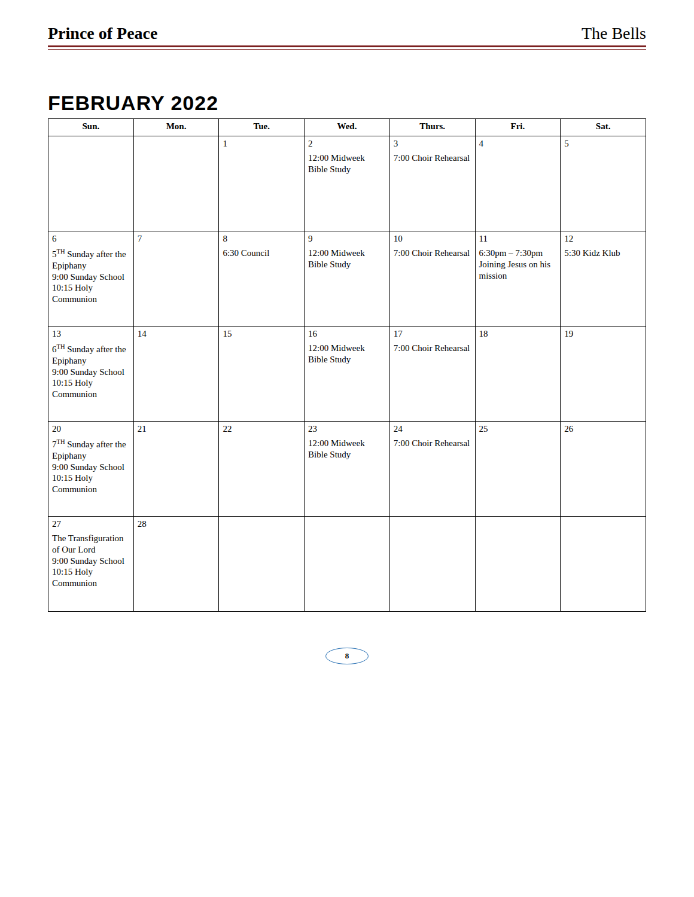Prince of Peace
The Bells
FEBRUARY 2022
| Sun. | Mon. | Tue. | Wed. | Thurs. | Fri. | Sat. |
| --- | --- | --- | --- | --- | --- | --- |
| | | 1 | 2 12:00 Midweek Bible Study | 3 7:00 Choir Rehearsal | 4 | 5 |
| 6 5 TH Sunday after the Epiphany 9:00 Sunday School 10:15 Holy Communion | 7 | 8 6:30 Council | 9 12:00 Midweek Bible Study | 10 7:00 Choir Rehearsal | 11 6:30pm – 7:30pm Joining Jesus on his mission | 12 5:30 Kidz Klub |
| 13 6 TH Sunday after the Epiphany 9:00 Sunday School 10:15 Holy Communion | 14 | 15 | 16 12:00 Midweek Bible Study | 17 7:00 Choir Rehearsal | 18 | 19 |
| 20 7 TH Sunday after the Epiphany 9:00 Sunday School 10:15 Holy Communion | 21 | 22 | 23 12:00 Midweek Bible Study | 24 7:00 Choir Rehearsal | 25 | 26 |
| 27 The Transfiguration of Our Lord 9:00 Sunday School 10:15 Holy Communion | 28 | | | | | |
8